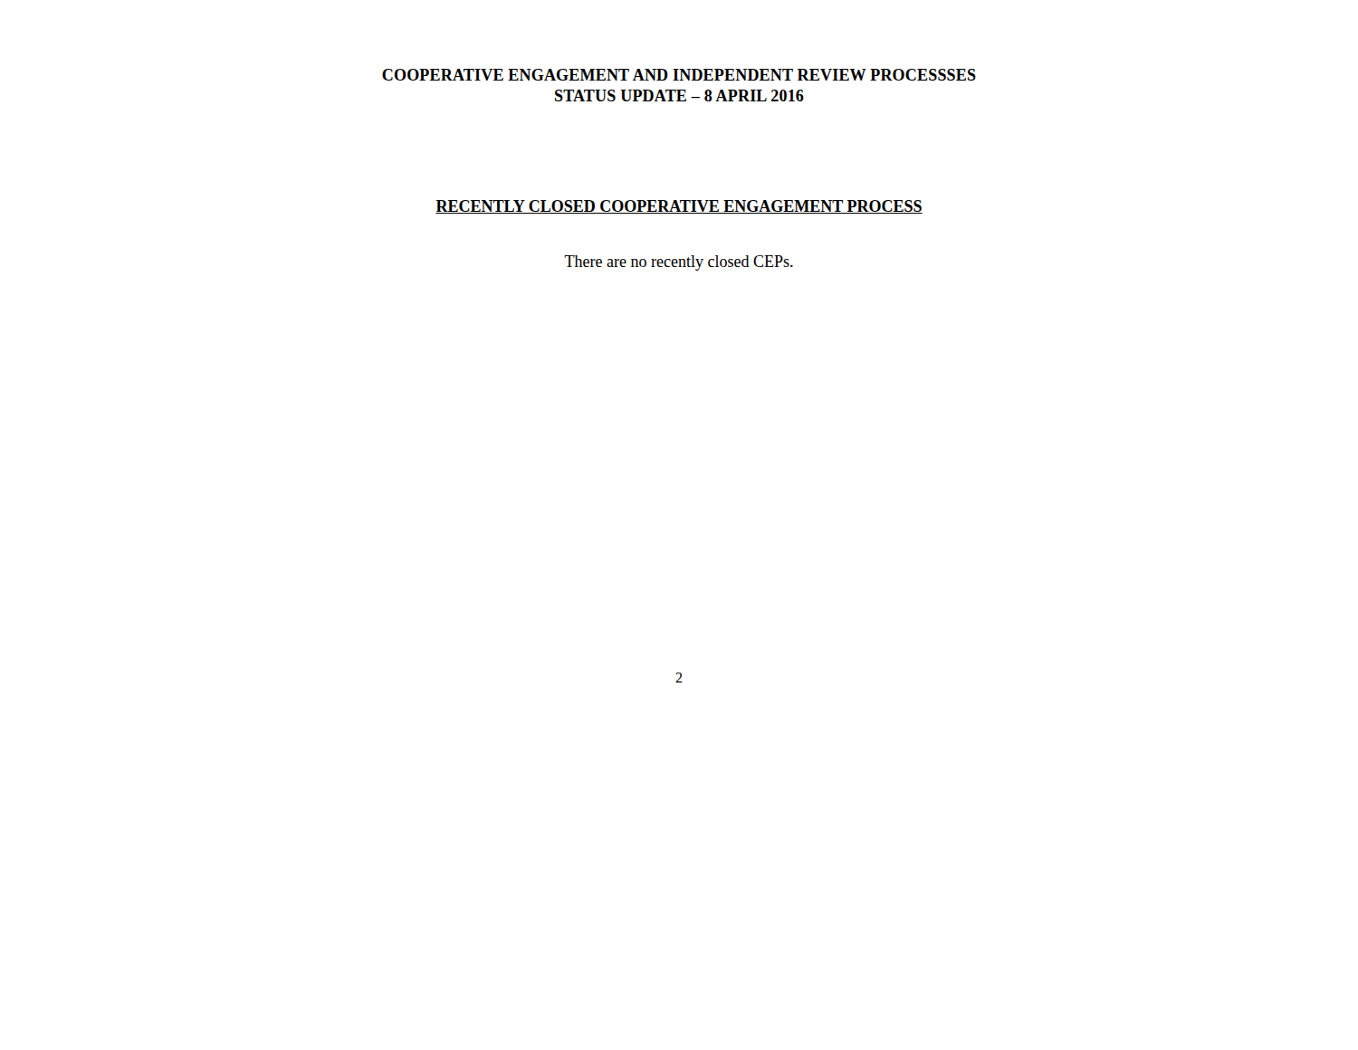COOPERATIVE ENGAGEMENT AND INDEPENDENT REVIEW PROCESSSES STATUS UPDATE – 8 APRIL 2016
RECENTLY CLOSED COOPERATIVE ENGAGEMENT PROCESS
There are no recently closed CEPs.
2